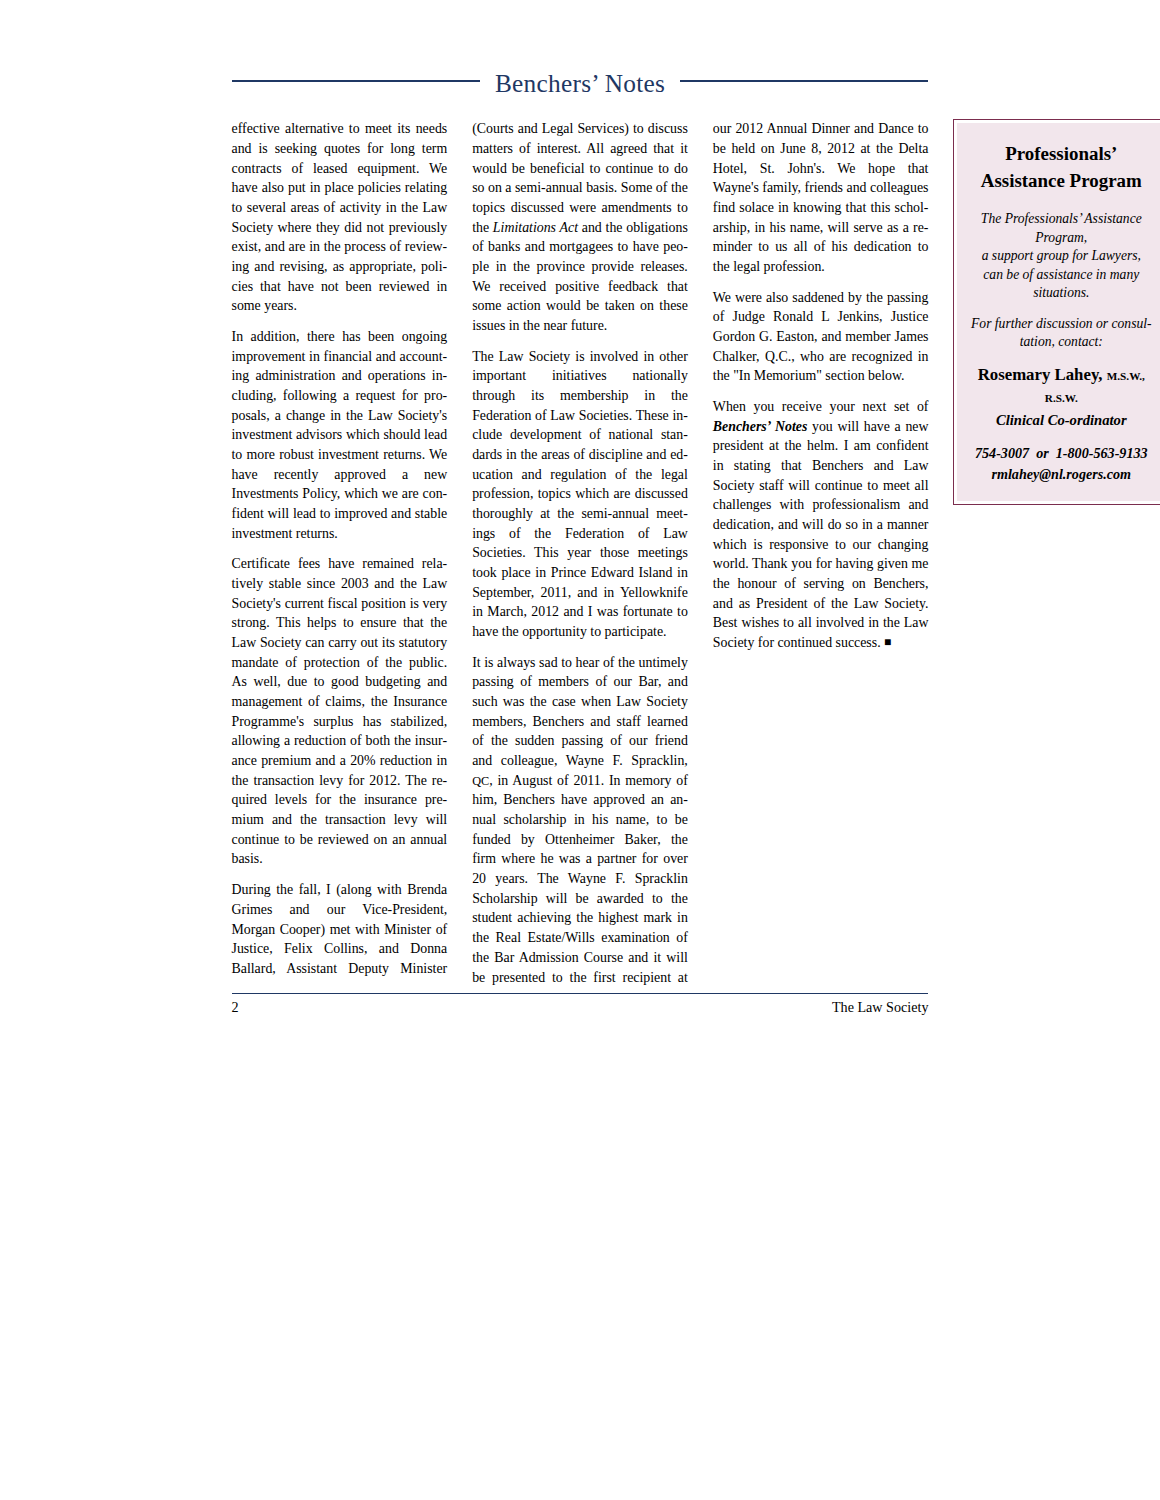Benchers’ Notes
effective alternative to meet its needs and is seeking quotes for long term contracts of leased equipment. We have also put in place policies relating to several areas of activity in the Law Society where they did not previously exist, and are in the process of reviewing and revising, as appropriate, policies that have not been reviewed in some years.
In addition, there has been ongoing improvement in financial and accounting administration and operations including, following a request for proposals, a change in the Law Society's investment advisors which should lead to more robust investment returns. We have recently approved a new Investments Policy, which we are confident will lead to improved and stable investment returns.
Certificate fees have remained relatively stable since 2003 and the Law Society's current fiscal position is very strong. This helps to ensure that the Law Society can carry out its statutory mandate of protection of the public. As well, due to good budgeting and management of claims, the Insurance Programme's surplus has stabilized, allowing a reduction of both the insurance premium and a 20% reduction in the transaction levy for 2012. The required levels for the insurance premium and the transaction levy will continue to be reviewed on an annual basis.
During the fall, I (along with Brenda Grimes and our Vice-President, Morgan Cooper) met with Minister of Justice, Felix Collins, and Donna Ballard, Assistant Deputy Minister (Courts and Legal Services) to discuss matters of interest. All agreed that it would be beneficial to continue to do so on a semi-annual basis. Some of the topics discussed were amendments to the Limitations Act and the obligations of banks and mortgagees to have people in the province provide releases. We received positive feedback that some action would be taken on these issues in the near future.
The Law Society is involved in other important initiatives nationally through its membership in the Federation of Law Societies. These include development of national standards in the areas of discipline and education and regulation of the legal profession, topics which are discussed thoroughly at the semi-annual meetings of the Federation of Law Societies. This year those meetings took place in Prince Edward Island in September, 2011, and in Yellowknife in March, 2012 and I was fortunate to have the opportunity to participate.
It is always sad to hear of the untimely passing of members of our Bar, and such was the case when Law Society members, Benchers and staff learned of the sudden passing of our friend and colleague, Wayne F. Spracklin, QC, in August of 2011. In memory of him, Benchers have approved an annual scholarship in his name, to be funded by Ottenheimer Baker, the firm where he was a partner for over 20 years. The Wayne F. Spracklin Scholarship will be awarded to the student achieving the highest mark in the Real Estate/Wills examination of the Bar Admission Course and it will be presented to the first recipient at our 2012 Annual Dinner and Dance to be held on June 8, 2012 at the Delta Hotel, St. John's. We hope that Wayne's family, friends and colleagues find solace in knowing that this scholarship, in his name, will serve as a reminder to us all of his dedication to the legal profession.
We were also saddened by the passing of Judge Ronald L Jenkins, Justice Gordon G. Easton, and member James Chalker, Q.C., who are recognized in the "In Memorium" section below.
When you receive your next set of Benchers’ Notes you will have a new president at the helm. I am confident in stating that Benchers and Law Society staff will continue to meet all challenges with professionalism and dedication, and will do so in a manner which is responsive to our changing world. Thank you for having given me the honour of serving on Benchers, and as President of the Law Society. Best wishes to all involved in the Law Society for continued success. ■
Professionals’ Assistance Program
The Professionals’ Assistance Program,
a support group for Lawyers,
can be of assistance in many situations.
For further discussion or consultation, contact:
Rosemary Lahey, M.S.W., R.S.W.
Clinical Co-ordinator
754-3007 or 1-800-563-9133
rmlahey@nl.rogers.com
2 The Law Society